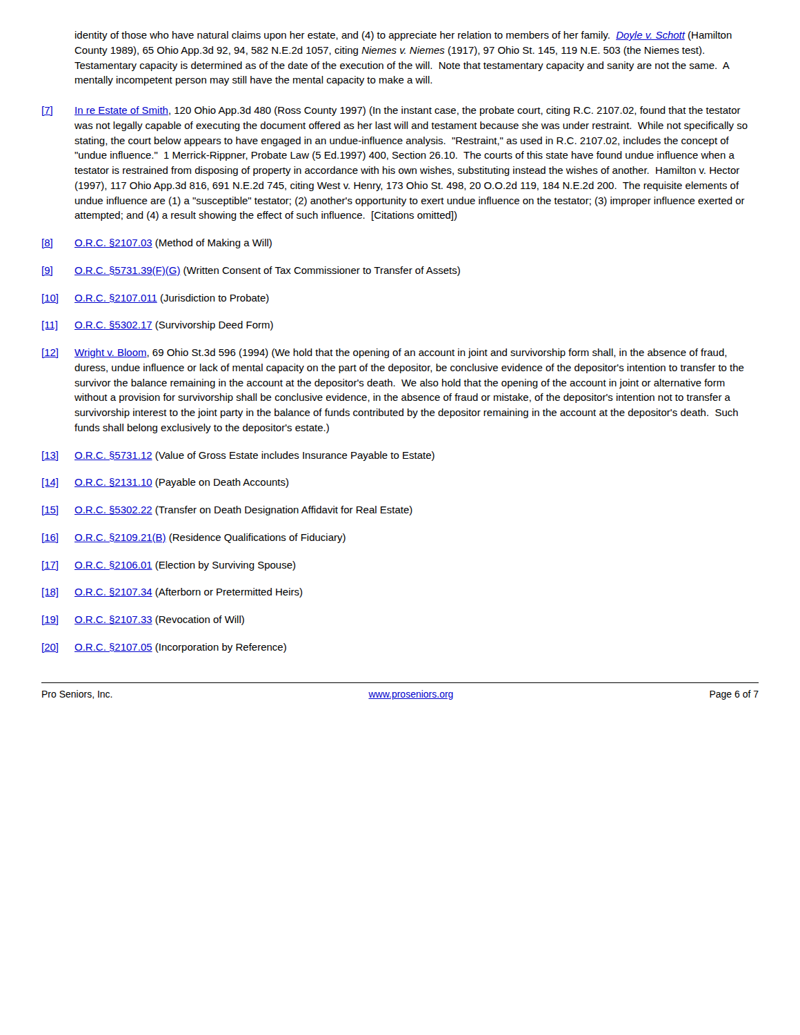identity of those who have natural claims upon her estate, and (4) to appreciate her relation to members of her family. Doyle v. Schott (Hamilton County 1989), 65 Ohio App.3d 92, 94, 582 N.E.2d 1057, citing Niemes v. Niemes (1917), 97 Ohio St. 145, 119 N.E. 503 (the Niemes test). Testamentary capacity is determined as of the date of the execution of the will. Note that testamentary capacity and sanity are not the same. A mentally incompetent person may still have the mental capacity to make a will.
[7]
In re Estate of Smith, 120 Ohio App.3d 480 (Ross County 1997) (In the instant case, the probate court, citing R.C. 2107.02, found that the testator was not legally capable of executing the document offered as her last will and testament because she was under restraint. While not specifically so stating, the court below appears to have engaged in an undue-influence analysis. "Restraint," as used in R.C. 2107.02, includes the concept of "undue influence." 1 Merrick-Rippner, Probate Law (5 Ed.1997) 400, Section 26.10. The courts of this state have found undue influence when a testator is restrained from disposing of property in accordance with his own wishes, substituting instead the wishes of another. Hamilton v. Hector (1997), 117 Ohio App.3d 816, 691 N.E.2d 745, citing West v. Henry, 173 Ohio St. 498, 20 O.O.2d 119, 184 N.E.2d 200. The requisite elements of undue influence are (1) a "susceptible" testator; (2) another's opportunity to exert undue influence on the testator; (3) improper influence exerted or attempted; and (4) a result showing the effect of such influence. [Citations omitted])
[8]
O.R.C. §2107.03 (Method of Making a Will)
[9]
O.R.C. §5731.39(F)(G) (Written Consent of Tax Commissioner to Transfer of Assets)
[10]
O.R.C. §2107.011 (Jurisdiction to Probate)
[11]
O.R.C. §5302.17 (Survivorship Deed Form)
[12]
Wright v. Bloom, 69 Ohio St.3d 596 (1994) (We hold that the opening of an account in joint and survivorship form shall, in the absence of fraud, duress, undue influence or lack of mental capacity on the part of the depositor, be conclusive evidence of the depositor's intention to transfer to the survivor the balance remaining in the account at the depositor's death. We also hold that the opening of the account in joint or alternative form without a provision for survivorship shall be conclusive evidence, in the absence of fraud or mistake, of the depositor's intention not to transfer a survivorship interest to the joint party in the balance of funds contributed by the depositor remaining in the account at the depositor's death. Such funds shall belong exclusively to the depositor's estate.)
[13]
O.R.C. §5731.12 (Value of Gross Estate includes Insurance Payable to Estate)
[14]
O.R.C. §2131.10 (Payable on Death Accounts)
[15]
O.R.C. §5302.22 (Transfer on Death Designation Affidavit for Real Estate)
[16]
O.R.C. §2109.21(B) (Residence Qualifications of Fiduciary)
[17]
O.R.C. §2106.01 (Election by Surviving Spouse)
[18]
O.R.C. §2107.34 (Afterborn or Pretermitted Heirs)
[19]
O.R.C. §2107.33 (Revocation of Will)
[20]
O.R.C. §2107.05 (Incorporation by Reference)
Pro Seniors, Inc. www.proseniors.org Page 6 of 7